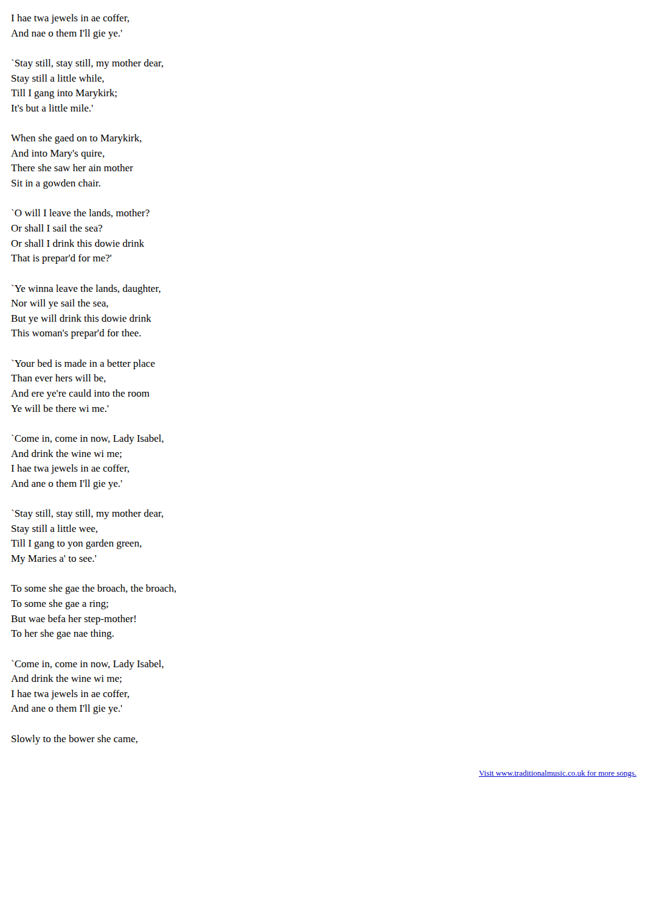I hae twa jewels in ae coffer,
And nae o them I'll gie ye.'
`Stay still, stay still, my mother dear,
Stay still a little while,
Till I gang into Marykirk;
It's but a little mile.'
When she gaed on to Marykirk,
And into Mary's quire,
There she saw her ain mother
Sit in a gowden chair.
`O will I leave the lands, mother?
Or shall I sail the sea?
Or shall I drink this dowie drink
That is prepar'd for me?'
`Ye winna leave the lands, daughter,
Nor will ye sail the sea,
But ye will drink this dowie drink
This woman's prepar'd for thee.
`Your bed is made in a better place
Than ever hers will be,
And ere ye're cauld into the room
Ye will be there wi me.'
`Come in, come in now, Lady Isabel,
And drink the wine wi me;
I hae twa jewels in ae coffer,
And ane o them I'll gie ye.'
`Stay still, stay still, my mother dear,
Stay still a little wee,
Till I gang to yon garden green,
My Maries a' to see.'
To some she gae the broach, the broach,
To some she gae a ring;
But wae befa her step-mother!
To her she gae nae thing.
`Come in, come in now, Lady Isabel,
And drink the wine wi me;
I hae twa jewels in ae coffer,
And ane o them I'll gie ye.'
Slowly to the bower she came,
Visit www.traditionalmusic.co.uk for more songs.